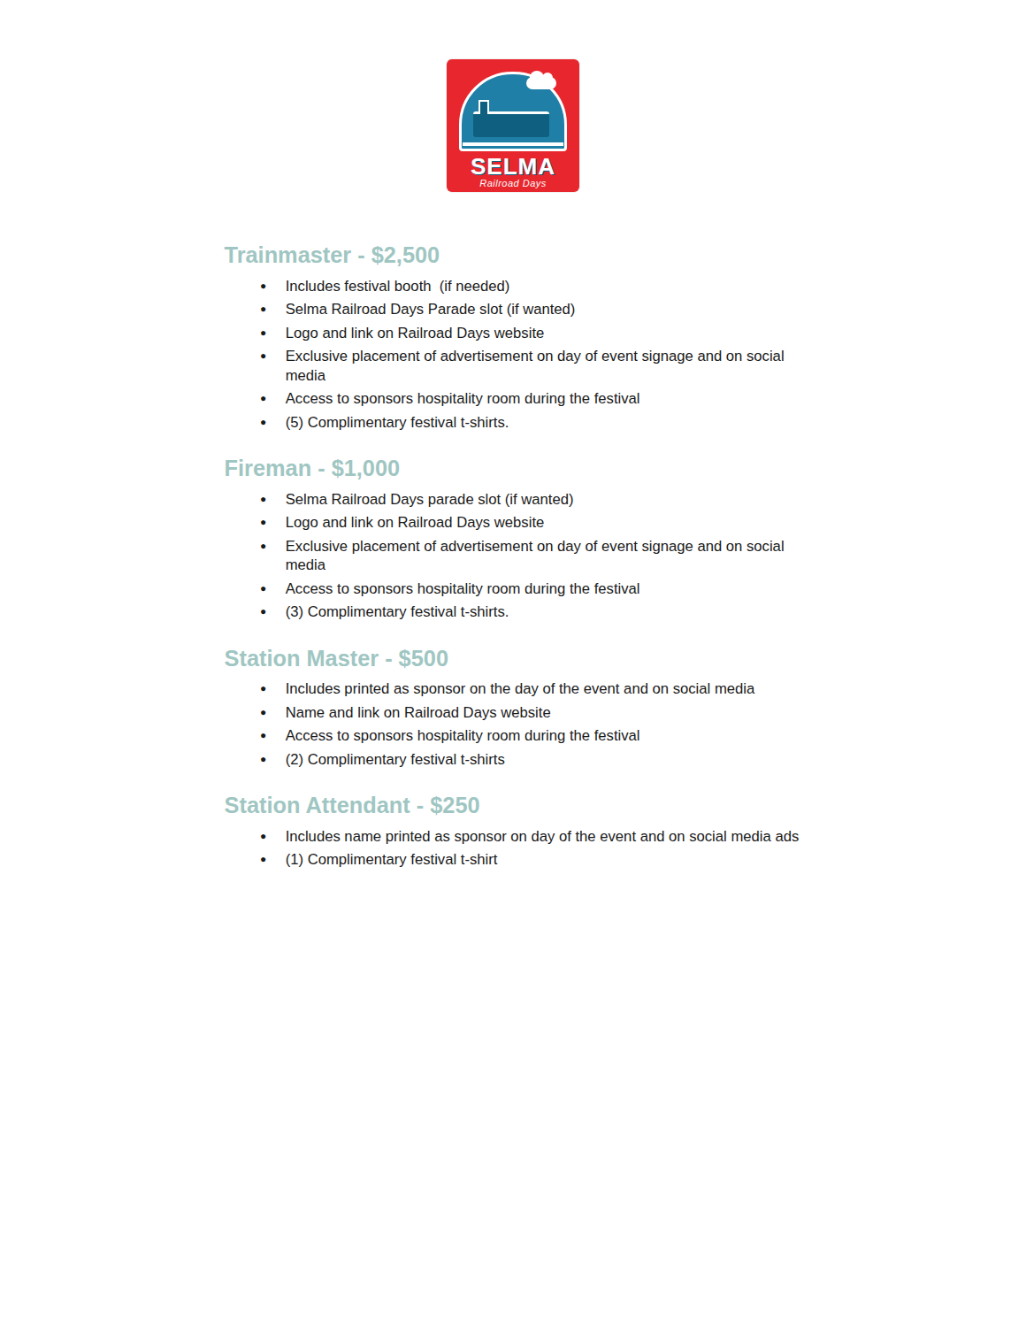SELMA
Railroad Days
Trainmaster - $2,500
Includes festival booth (if needed)
Selma Railroad Days Parade slot (if wanted)
Logo and link on Railroad Days website
Exclusive placement of advertisement on day of event signage and on social media
Access to sponsors hospitality room during the festival
(5) Complimentary festival t-shirts.
Fireman - $1,000
Selma Railroad Days parade slot (if wanted)
Logo and link on Railroad Days website
Exclusive placement of advertisement on day of event signage and on social media
Access to sponsors hospitality room during the festival
(3) Complimentary festival t-shirts.
Station Master - $500
Includes printed as sponsor on the day of the event and on social media
Name and link on Railroad Days website
Access to sponsors hospitality room during the festival
(2) Complimentary festival t-shirts
Station Attendant - $250
Includes name printed as sponsor on day of the event and on social media ads
(1) Complimentary festival t-shirt